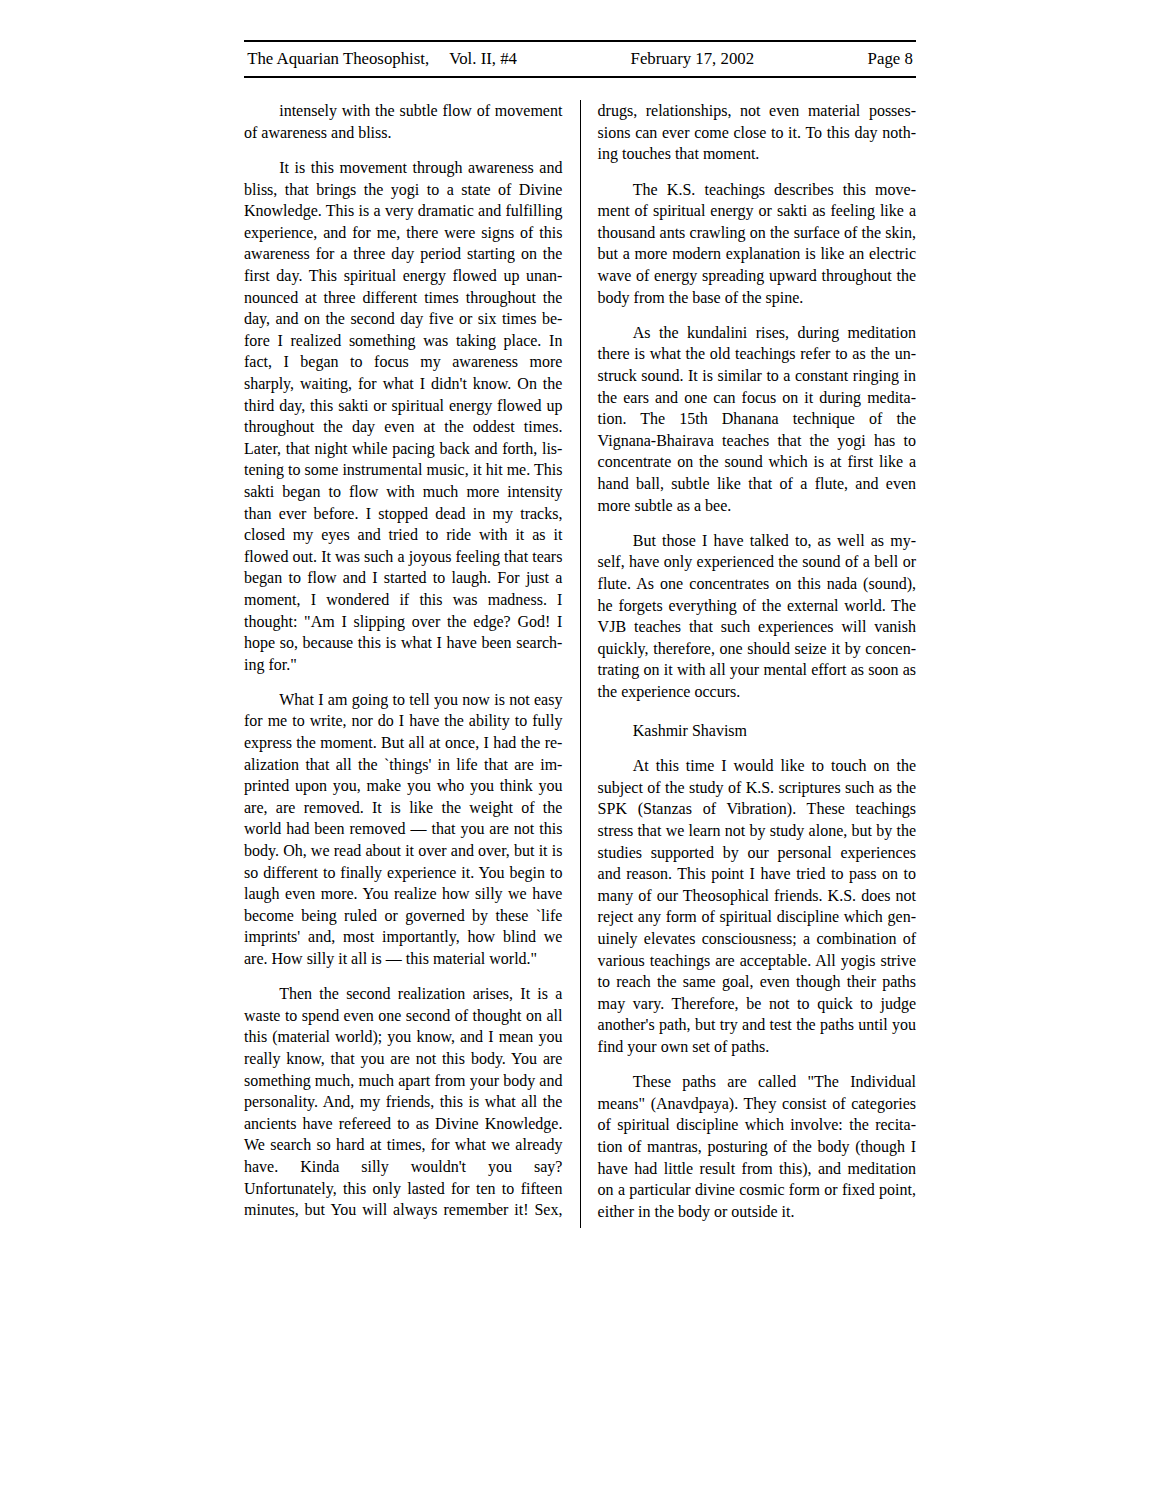The Aquarian Theosophist, Vol. II, #4 February 17, 2002 Page 8
intensely with the subtle flow of movement of awareness and bliss.
It is this movement through awareness and bliss, that brings the yogi to a state of Divine Knowledge. This is a very dramatic and fulfilling experience, and for me, there were signs of this awareness for a three day period starting on the first day. This spiritual energy flowed up unannounced at three different times throughout the day, and on the second day five or six times before I realized something was taking place. In fact, I began to focus my awareness more sharply, waiting, for what I didn't know. On the third day, this sakti or spiritual energy flowed up throughout the day even at the oddest times. Later, that night while pacing back and forth, listening to some instrumental music, it hit me. This sakti began to flow with much more intensity than ever before. I stopped dead in my tracks, closed my eyes and tried to ride with it as it flowed out. It was such a joyous feeling that tears began to flow and I started to laugh. For just a moment, I wondered if this was madness. I thought: "Am I slipping over the edge? God! I hope so, because this is what I have been searching for."
What I am going to tell you now is not easy for me to write, nor do I have the ability to fully express the moment. But all at once, I had the realization that all the `things' in life that are imprinted upon you, make you who you think you are, are removed. It is like the weight of the world had been removed — that you are not this body. Oh, we read about it over and over, but it is so different to finally experience it. You begin to laugh even more. You realize how silly we have become being ruled or governed by these `life imprints' and, most importantly, how blind we are. How silly it all is — this material world."
Then the second realization arises, It is a waste to spend even one second of thought on all this (material world); you know, and I mean you really know, that you are not this body. You are something much, much apart from your body and personality. And, my friends, this is what all the ancients have refereed to as Divine Knowledge. We search so hard at times, for what we already have. Kinda silly wouldn't you say? Unfortunately, this only lasted for ten to fifteen minutes, but You will always remember it! Sex, drugs, relationships, not even material possessions can ever come close to it. To this day nothing touches that moment.
The K.S. teachings describes this movement of spiritual energy or sakti as feeling like a thousand ants crawling on the surface of the skin, but a more modern explanation is like an electric wave of energy spreading upward throughout the body from the base of the spine.
As the kundalini rises, during meditation there is what the old teachings refer to as the un-struck sound. It is similar to a constant ringing in the ears and one can focus on it during meditation. The 15th Dhanana technique of the Vignana-Bhairava teaches that the yogi has to concentrate on the sound which is at first like a hand ball, subtle like that of a flute, and even more subtle as a bee.
But those I have talked to, as well as myself, have only experienced the sound of a bell or flute. As one concentrates on this nada (sound), he forgets everything of the external world. The VJB teaches that such experiences will vanish quickly, therefore, one should seize it by concentrating on it with all your mental effort as soon as the experience occurs.
Kashmir Shavism
At this time I would like to touch on the subject of the study of K.S. scriptures such as the SPK (Stanzas of Vibration). These teachings stress that we learn not by study alone, but by the studies supported by our personal experiences and reason. This point I have tried to pass on to many of our Theosophical friends. K.S. does not reject any form of spiritual discipline which genuinely elevates consciousness; a combination of various teachings are acceptable. All yogis strive to reach the same goal, even though their paths may vary. Therefore, be not to quick to judge another's path, but try and test the paths until you find your own set of paths.
These paths are called "The Individual means" (Anavdpaya). They consist of categories of spiritual discipline which involve: the recitation of mantras, posturing of the body (though I have had little result from this), and meditation on a particular divine cosmic form or fixed point, either in the body or outside it.